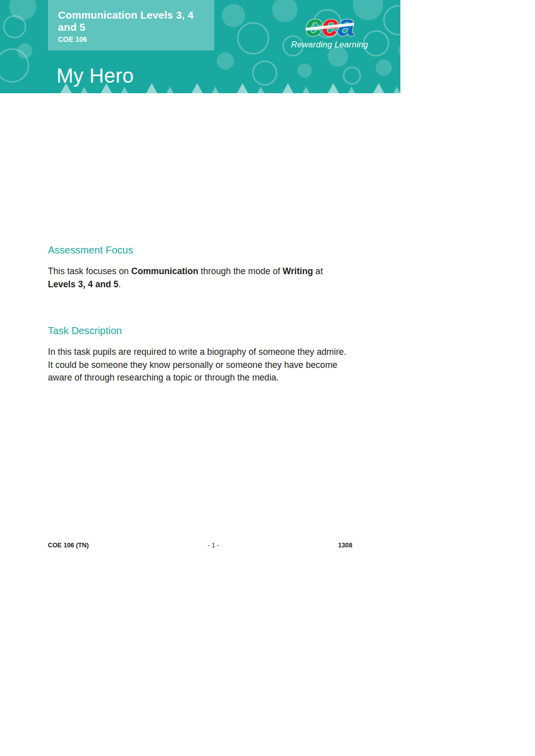Communication Levels 3, 4 and 5
COE 106
My Hero
cea
Rewarding Learning
Assessment Focus
This task focuses on Communication through the mode of Writing at Levels 3, 4 and 5.
Task Description
In this task pupils are required to write a biography of someone they admire. It could be someone they know personally or someone they have become aware of through researching a topic or through the media.
COE 106 (TN)
- 1 -
1308